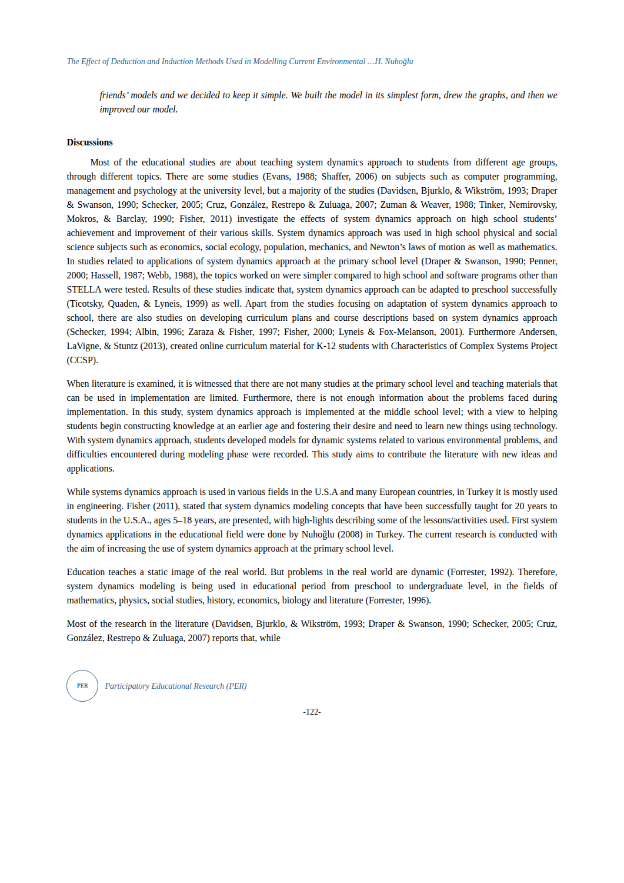The Effect of Deduction and Induction Methods Used in Modelling Current Environmental …H. Nuhoğlu
friends’ models and we decided to keep it simple. We built the model in its simplest form, drew the graphs, and then we improved our model.
Discussions
Most of the educational studies are about teaching system dynamics approach to students from different age groups, through different topics. There are some studies (Evans, 1988; Shaffer, 2006) on subjects such as computer programming, management and psychology at the university level, but a majority of the studies (Davidsen, Bjurklo, & Wikström, 1993; Draper & Swanson, 1990; Schecker, 2005; Cruz, González, Restrepo & Zuluaga, 2007; Zuman & Weaver, 1988; Tinker, Nemirovsky, Mokros, & Barclay, 1990; Fisher, 2011) investigate the effects of system dynamics approach on high school students’ achievement and improvement of their various skills. System dynamics approach was used in high school physical and social science subjects such as economics, social ecology, population, mechanics, and Newton’s laws of motion as well as mathematics. In studies related to applications of system dynamics approach at the primary school level (Draper & Swanson, 1990; Penner, 2000; Hassell, 1987; Webb, 1988), the topics worked on were simpler compared to high school and software programs other than STELLA were tested. Results of these studies indicate that, system dynamics approach can be adapted to preschool successfully (Ticotsky, Quaden, & Lyneis, 1999) as well. Apart from the studies focusing on adaptation of system dynamics approach to school, there are also studies on developing curriculum plans and course descriptions based on system dynamics approach (Schecker, 1994; Albin, 1996; Zaraza & Fisher, 1997; Fisher, 2000; Lyneis & Fox-Melanson, 2001). Furthermore Andersen, LaVigne, & Stuntz (2013), created online curriculum material for K-12 students with Characteristics of Complex Systems Project (CCSP).
When literature is examined, it is witnessed that there are not many studies at the primary school level and teaching materials that can be used in implementation are limited. Furthermore, there is not enough information about the problems faced during implementation. In this study, system dynamics approach is implemented at the middle school level; with a view to helping students begin constructing knowledge at an earlier age and fostering their desire and need to learn new things using technology. With system dynamics approach, students developed models for dynamic systems related to various environmental problems, and difficulties encountered during modeling phase were recorded. This study aims to contribute the literature with new ideas and applications.
While systems dynamics approach is used in various fields in the U.S.A and many European countries, in Turkey it is mostly used in engineering. Fisher (2011), stated that system dynamics modeling concepts that have been successfully taught for 20 years to students in the U.S.A., ages 5–18 years, are presented, with high-lights describing some of the lessons/activities used. First system dynamics applications in the educational field were done by Nuhoğlu (2008) in Turkey. The current research is conducted with the aim of increasing the use of system dynamics approach at the primary school level.
Education teaches a static image of the real world. But problems in the real world are dynamic (Forrester, 1992). Therefore, system dynamics modeling is being used in educational period from preschool to undergraduate level, in the fields of mathematics, physics, social studies, history, economics, biology and literature (Forrester, 1996).
Most of the research in the literature (Davidsen, Bjurklo, & Wikström, 1993; Draper & Swanson, 1990; Schecker, 2005; Cruz, González, Restrepo & Zuluaga, 2007) reports that, while
PER
Participatory Educational Research (PER)
-122-